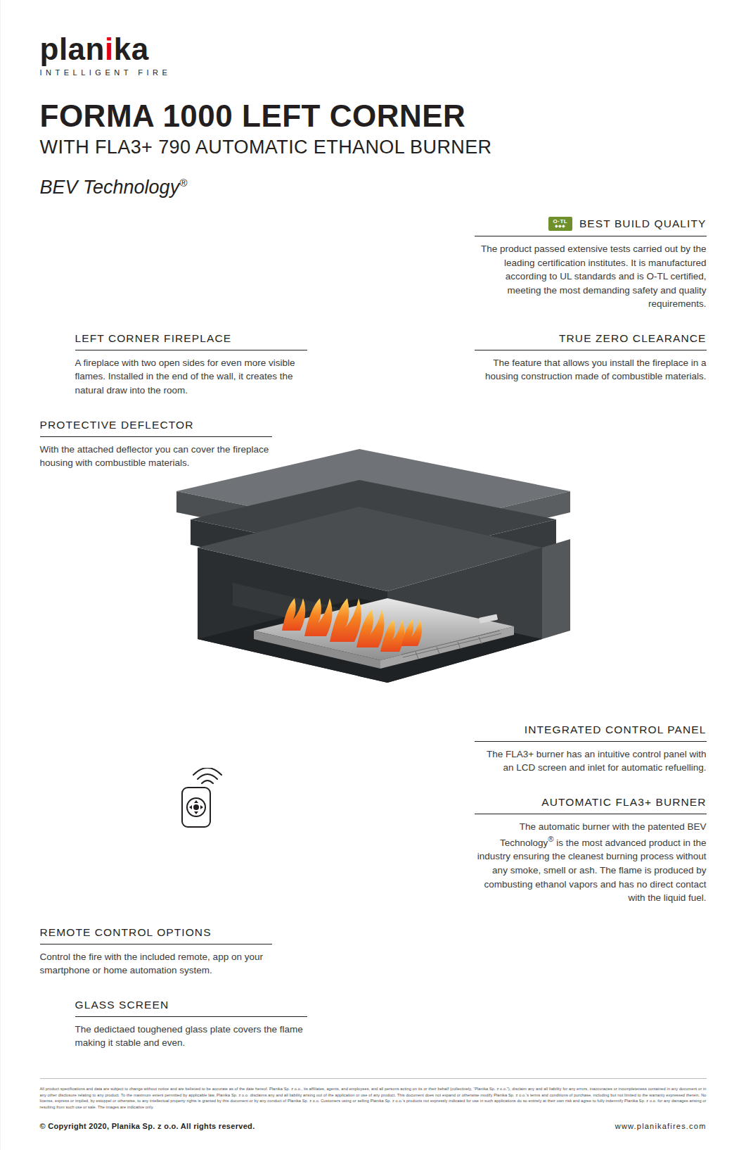planika INTELLIGENT FIRE
FORMA 1000 LEFT CORNER
with FLA3+ 790 automatic ethanol burner
BEV Technology®
O·TL◆◆◆
Best build quality
The product passed extensive tests carried out by the leading certification institutes. It is manufactured according to UL standards and is O-TL certified, meeting the most demanding safety and quality requirements.
Left corner fireplace
A fireplace with two open sides for even more visible flames. Installed in the end of the wall, it creates the natural draw into the room.
True zero clearance
The feature that allows you install the fireplace in a housing construction made of combustible materials.
Protective deflector
With the attached deflector you can cover the fireplace housing with combustible materials.
FORMA 1000 Left Corner fireplace with FLA3+ 790 burner Dark grey left-corner fireplace housing shown in perspective with an open front and left side, a long linear stainless-steel burner at the base and an orange flame running along it.
FORMA 1000 Left Corner fireplace with FLA3+ 790 automatic ethanol burner.
Integrated control panel
The FLA3+ burner has an intuitive control panel with an LCD screen and inlet for automatic refuelling.
Automatic FLA3+ burner
The automatic burner with the patented BEV Technology® is the most advanced product in the industry ensuring the cleanest burning process without any smoke, smell or ash. The flame is produced by combusting ethanol vapors and has no direct contact with the liquid fuel.
Remote control options
Control the fire with the included remote, app on your smartphone or home automation system.
Glass screen
The dedictaed toughened glass plate covers the flame making it stable and even.
All product specifications and data are subject to change without notice and are believed to be accurate as of the date hereof. Planika Sp. z o.o., its affiliates, agents, and employees, and all persons acting on its or their behalf (collectively, “Planika Sp. z o.o.”), disclaim any and all liability for any errors, inaccuracies or incompleteness contained in any document or in any other disclosure relating to any product. To the maximum extent permitted by applicable law, Planika Sp. z o.o. disclaims any and all liability arising out of the application or use of any product. This document does not expand or otherwise modify Planika Sp. z o.o.’s terms and conditions of purchase, including but not limited to the warranty expressed therein. No license, express or implied, by estoppel or otherwise, to any intellectual property rights is granted by this document or by any conduct of Planika Sp. z o.o. Customers using or selling Planika Sp. z o.o.’s products not expressly indicated for use in such applications do so entirely at their own risk and agree to fully indemnify Planika Sp. z o.o. for any damages arising or resulting from such use or sale. The images are indicative only.
© Copyright 2020, Planika Sp. z o.o. All rights reserved. www.planikafires.com